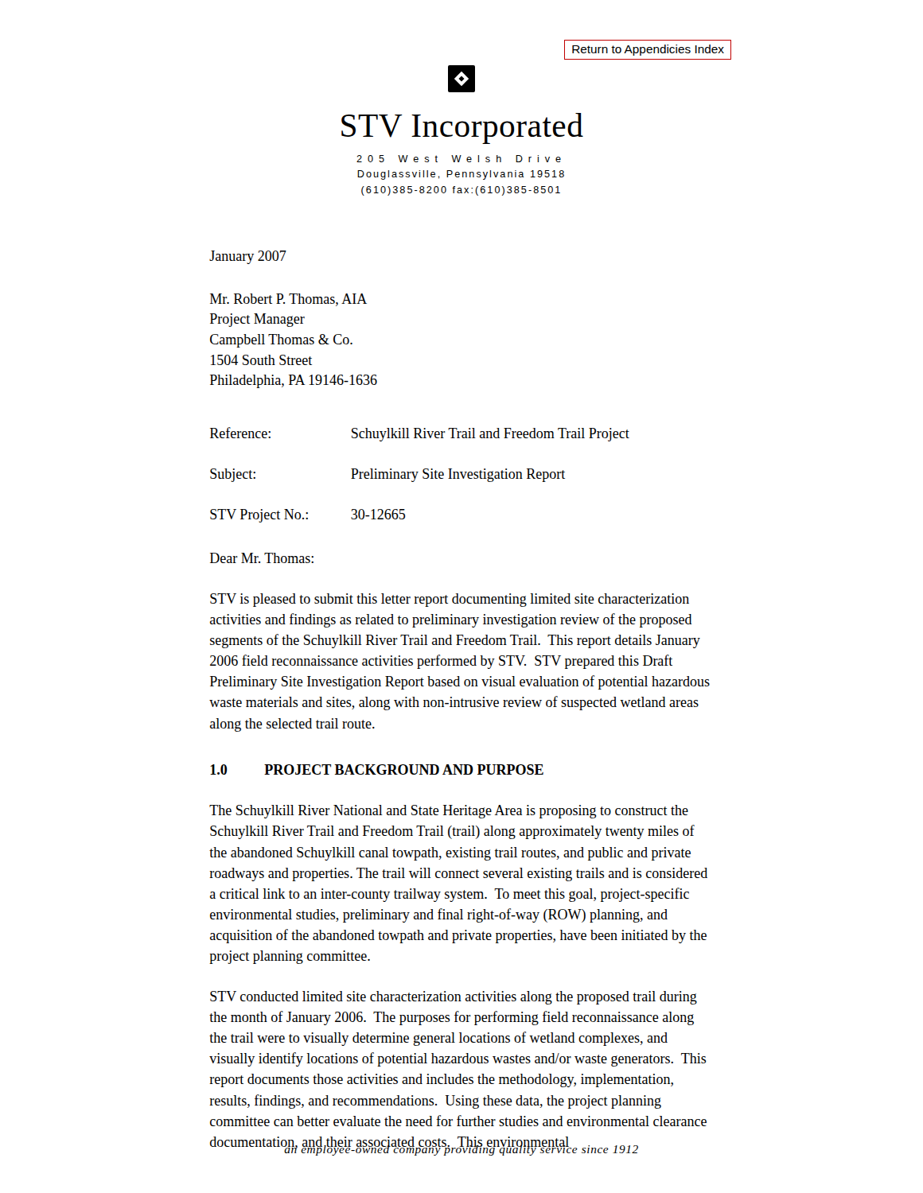Return to Appendicies Index
STV Incorporated
205 West Welsh Drive
Douglassville, Pennsylvania 19518
(610)385-8200 fax:(610)385-8501
January 2007
Mr. Robert P. Thomas, AIA
Project Manager
Campbell Thomas & Co.
1504 South Street
Philadelphia, PA 19146-1636
Reference:
Schuylkill River Trail and Freedom Trail Project
Subject:
Preliminary Site Investigation Report
STV Project No.:
30-12665
Dear Mr. Thomas:
STV is pleased to submit this letter report documenting limited site characterization activities and findings as related to preliminary investigation review of the proposed segments of the Schuylkill River Trail and Freedom Trail. This report details January 2006 field reconnaissance activities performed by STV. STV prepared this Draft Preliminary Site Investigation Report based on visual evaluation of potential hazardous waste materials and sites, along with non-intrusive review of suspected wetland areas along the selected trail route.
1.0 PROJECT BACKGROUND AND PURPOSE
The Schuylkill River National and State Heritage Area is proposing to construct the Schuylkill River Trail and Freedom Trail (trail) along approximately twenty miles of the abandoned Schuylkill canal towpath, existing trail routes, and public and private roadways and properties. The trail will connect several existing trails and is considered a critical link to an inter-county trailway system. To meet this goal, project-specific environmental studies, preliminary and final right-of-way (ROW) planning, and acquisition of the abandoned towpath and private properties, have been initiated by the project planning committee.
STV conducted limited site characterization activities along the proposed trail during the month of January 2006. The purposes for performing field reconnaissance along the trail were to visually determine general locations of wetland complexes, and visually identify locations of potential hazardous wastes and/or waste generators. This report documents those activities and includes the methodology, implementation, results, findings, and recommendations. Using these data, the project planning committee can better evaluate the need for further studies and environmental clearance documentation, and their associated costs. This environmental
an employee-owned company providing quality service since 1912